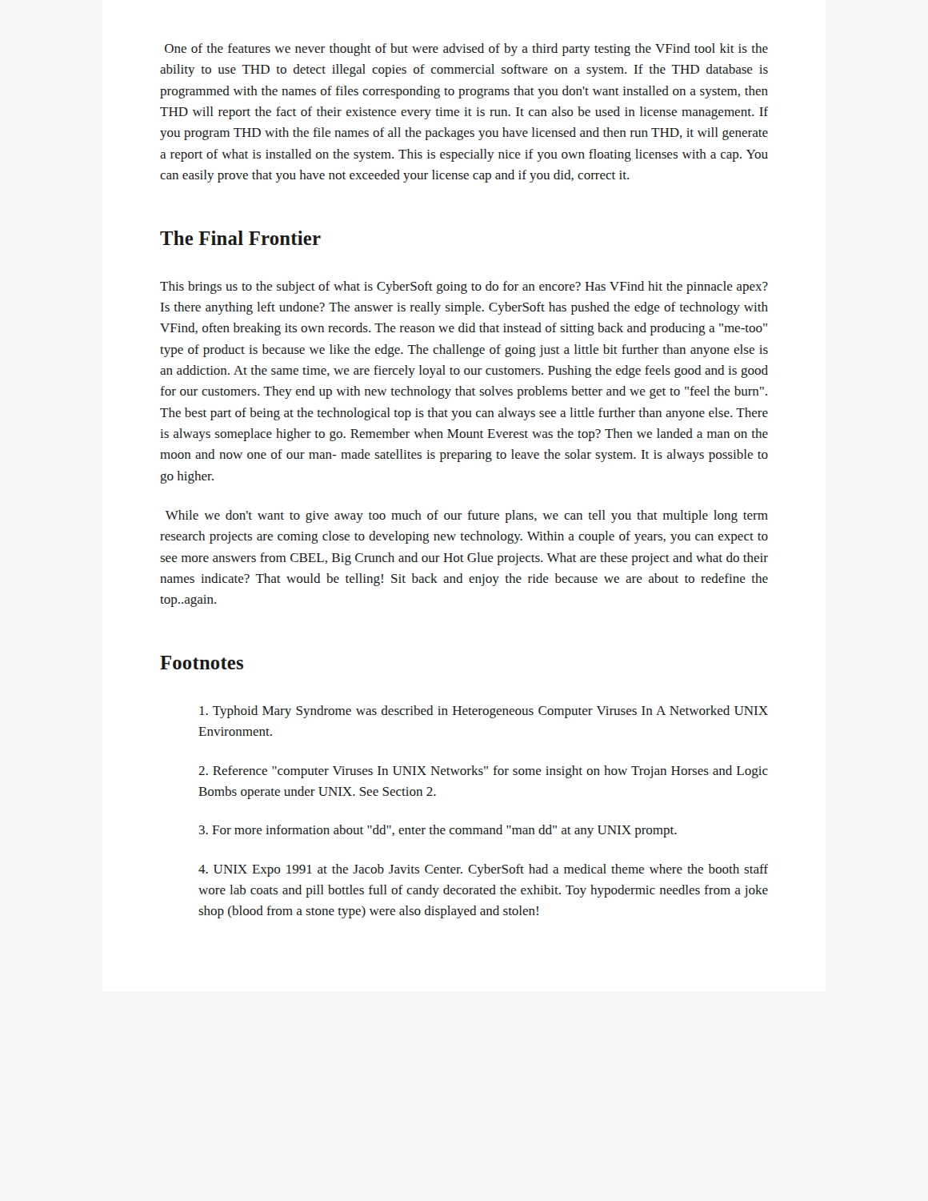One of the features we never thought of but were advised of by a third party testing the VFind tool kit is the ability to use THD to detect illegal copies of commercial software on a system. If the THD database is programmed with the names of files corresponding to programs that you don't want installed on a system, then THD will report the fact of their existence every time it is run. It can also be used in license management. If you program THD with the file names of all the packages you have licensed and then run THD, it will generate a report of what is installed on the system. This is especially nice if you own floating licenses with a cap. You can easily prove that you have not exceeded your license cap and if you did, correct it.
The Final Frontier
This brings us to the subject of what is CyberSoft going to do for an encore? Has VFind hit the pinnacle apex? Is there anything left undone? The answer is really simple. CyberSoft has pushed the edge of technology with VFind, often breaking its own records. The reason we did that instead of sitting back and producing a "me-too" type of product is because we like the edge. The challenge of going just a little bit further than anyone else is an addiction. At the same time, we are fiercely loyal to our customers. Pushing the edge feels good and is good for our customers. They end up with new technology that solves problems better and we get to "feel the burn". The best part of being at the technological top is that you can always see a little further than anyone else. There is always someplace higher to go. Remember when Mount Everest was the top? Then we landed a man on the moon and now one of our man- made satellites is preparing to leave the solar system. It is always possible to go higher.
While we don't want to give away too much of our future plans, we can tell you that multiple long term research projects are coming close to developing new technology. Within a couple of years, you can expect to see more answers from CBEL, Big Crunch and our Hot Glue projects. What are these project and what do their names indicate? That would be telling! Sit back and enjoy the ride because we are about to redefine the top..again.
Footnotes
1. Typhoid Mary Syndrome was described in Heterogeneous Computer Viruses In A Networked UNIX Environment.
2. Reference "computer Viruses In UNIX Networks" for some insight on how Trojan Horses and Logic Bombs operate under UNIX. See Section 2.
3. For more information about "dd", enter the command "man dd" at any UNIX prompt.
4. UNIX Expo 1991 at the Jacob Javits Center. CyberSoft had a medical theme where the booth staff wore lab coats and pill bottles full of candy decorated the exhibit. Toy hypodermic needles from a joke shop (blood from a stone type) were also displayed and stolen!